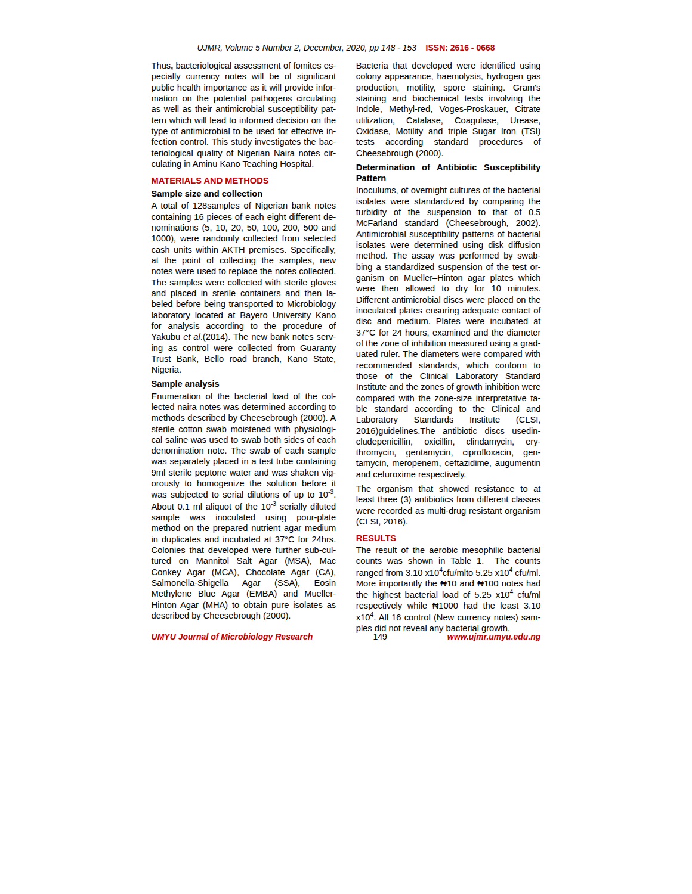UJMR, Volume 5 Number 2, December, 2020, pp 148 - 153 ISSN: 2616 - 0668
Thus, bacteriological assessment of fomites especially currency notes will be of significant public health importance as it will provide information on the potential pathogens circulating as well as their antimicrobial susceptibility pattern which will lead to informed decision on the type of antimicrobial to be used for effective infection control. This study investigates the bacteriological quality of Nigerian Naira notes circulating in Aminu Kano Teaching Hospital.
Materials and Methods
Sample size and collection
A total of 128samples of Nigerian bank notes containing 16 pieces of each eight different denominations (5, 10, 20, 50, 100, 200, 500 and 1000), were randomly collected from selected cash units within AKTH premises. Specifically, at the point of collecting the samples, new notes were used to replace the notes collected. The samples were collected with sterile gloves and placed in sterile containers and then labeled before being transported to Microbiology laboratory located at Bayero University Kano for analysis according to the procedure of Yakubu et al.(2014). The new bank notes serving as control were collected from Guaranty Trust Bank, Bello road branch, Kano State, Nigeria.
Sample analysis
Enumeration of the bacterial load of the collected naira notes was determined according to methods described by Cheesebrough (2000). A sterile cotton swab moistened with physiological saline was used to swab both sides of each denomination note. The swab of each sample was separately placed in a test tube containing 9ml sterile peptone water and was shaken vigorously to homogenize the solution before it was subjected to serial dilutions of up to 10-3. About 0.1 ml aliquot of the 10-3 serially diluted sample was inoculated using pour-plate method on the prepared nutrient agar medium in duplicates and incubated at 37°C for 24hrs. Colonies that developed were further sub-cultured on Mannitol Salt Agar (MSA), Mac Conkey Agar (MCA), Chocolate Agar (CA), Salmonella-Shigella Agar (SSA), Eosin Methylene Blue Agar (EMBA) and Mueller-Hinton Agar (MHA) to obtain pure isolates as described by Cheesebrough (2000).
Bacteria that developed were identified using colony appearance, haemolysis, hydrogen gas production, motility, spore staining. Gram's staining and biochemical tests involving the Indole, Methyl-red, Voges-Proskauer, Citrate utilization, Catalase, Coagulase, Urease, Oxidase, Motility and triple Sugar Iron (TSI) tests according standard procedures of Cheesebrough (2000).
Determination of Antibiotic Susceptibility Pattern
Inoculums, of overnight cultures of the bacterial isolates were standardized by comparing the turbidity of the suspension to that of 0.5 McFarland standard (Cheesebrough, 2002). Antimicrobial susceptibility patterns of bacterial isolates were determined using disk diffusion method. The assay was performed by swabbing a standardized suspension of the test organism on Mueller–Hinton agar plates which were then allowed to dry for 10 minutes. Different antimicrobial discs were placed on the inoculated plates ensuring adequate contact of disc and medium. Plates were incubated at 37°C for 24 hours, examined and the diameter of the zone of inhibition measured using a graduated ruler. The diameters were compared with recommended standards, which conform to those of the Clinical Laboratory Standard Institute and the zones of growth inhibition were compared with the zone-size interpretative table standard according to the Clinical and Laboratory Standards Institute (CLSI, 2016)guidelines.The antibiotic discs usedincludepenicillin, oxicillin, clindamycin, erythromycin, gentamycin, ciprofloxacin, gentamycin, meropenem, ceftazidime, augumentin and cefuroxime respectively.
The organism that showed resistance to at least three (3) antibiotics from different classes were recorded as multi-drug resistant organism (CLSI, 2016).
Results
The result of the aerobic mesophilic bacterial counts was shown in Table 1. The counts ranged from 3.10 x104cfu/mlto 5.25 x104 cfu/ml. More importantly the ₦10 and ₦100 notes had the highest bacterial load of 5.25 x104 cfu/ml respectively while ₦1000 had the least 3.10 x104. All 16 control (New currency notes) samples did not reveal any bacterial growth.
UMYU Journal of Microbiology Research 149 www.ujmr.umyu.edu.ng